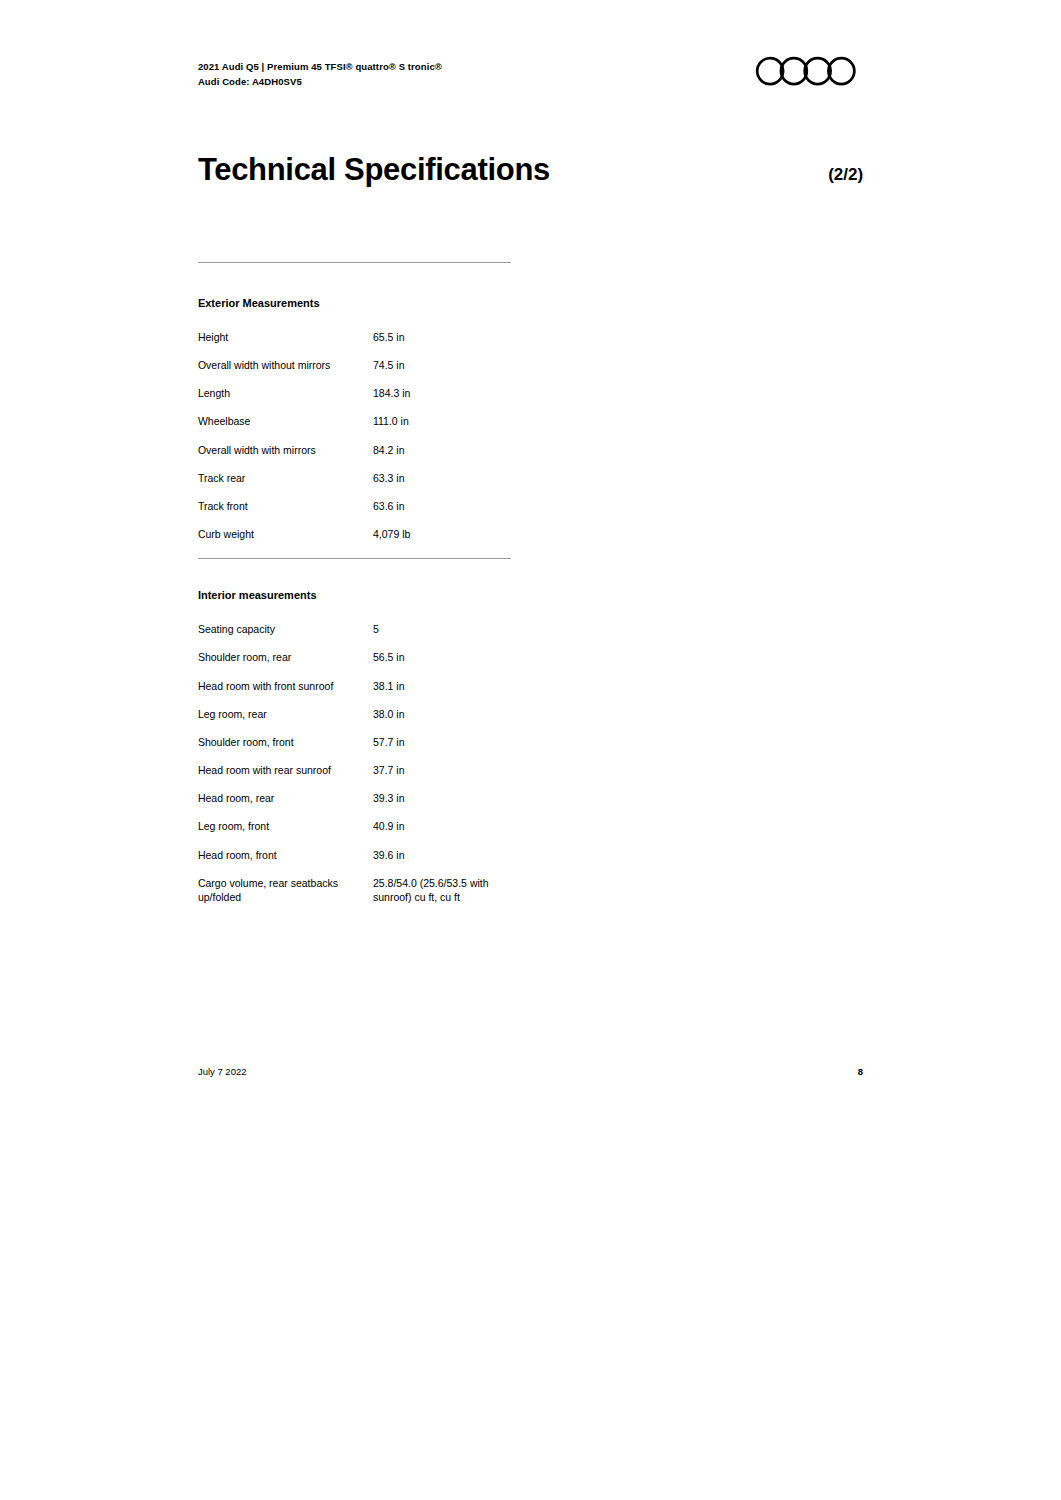2021 Audi Q5 | Premium 45 TFSI® quattro® S tronic®
Audi Code: A4DH0SV5
Technical Specifications
(2/2)
Exterior Measurements
| Height | 65.5 in |
| Overall width without mirrors | 74.5 in |
| Length | 184.3 in |
| Wheelbase | 111.0 in |
| Overall width with mirrors | 84.2 in |
| Track rear | 63.3 in |
| Track front | 63.6 in |
| Curb weight | 4,079 lb |
Interior measurements
| Seating capacity | 5 |
| Shoulder room, rear | 56.5 in |
| Head room with front sunroof | 38.1 in |
| Leg room, rear | 38.0 in |
| Shoulder room, front | 57.7 in |
| Head room with rear sunroof | 37.7 in |
| Head room, rear | 39.3 in |
| Leg room, front | 40.9 in |
| Head room, front | 39.6 in |
| Cargo volume, rear seatbacks up/folded | 25.8/54.0 (25.6/53.5 with sunroof) cu ft, cu ft |
July 7 2022
8